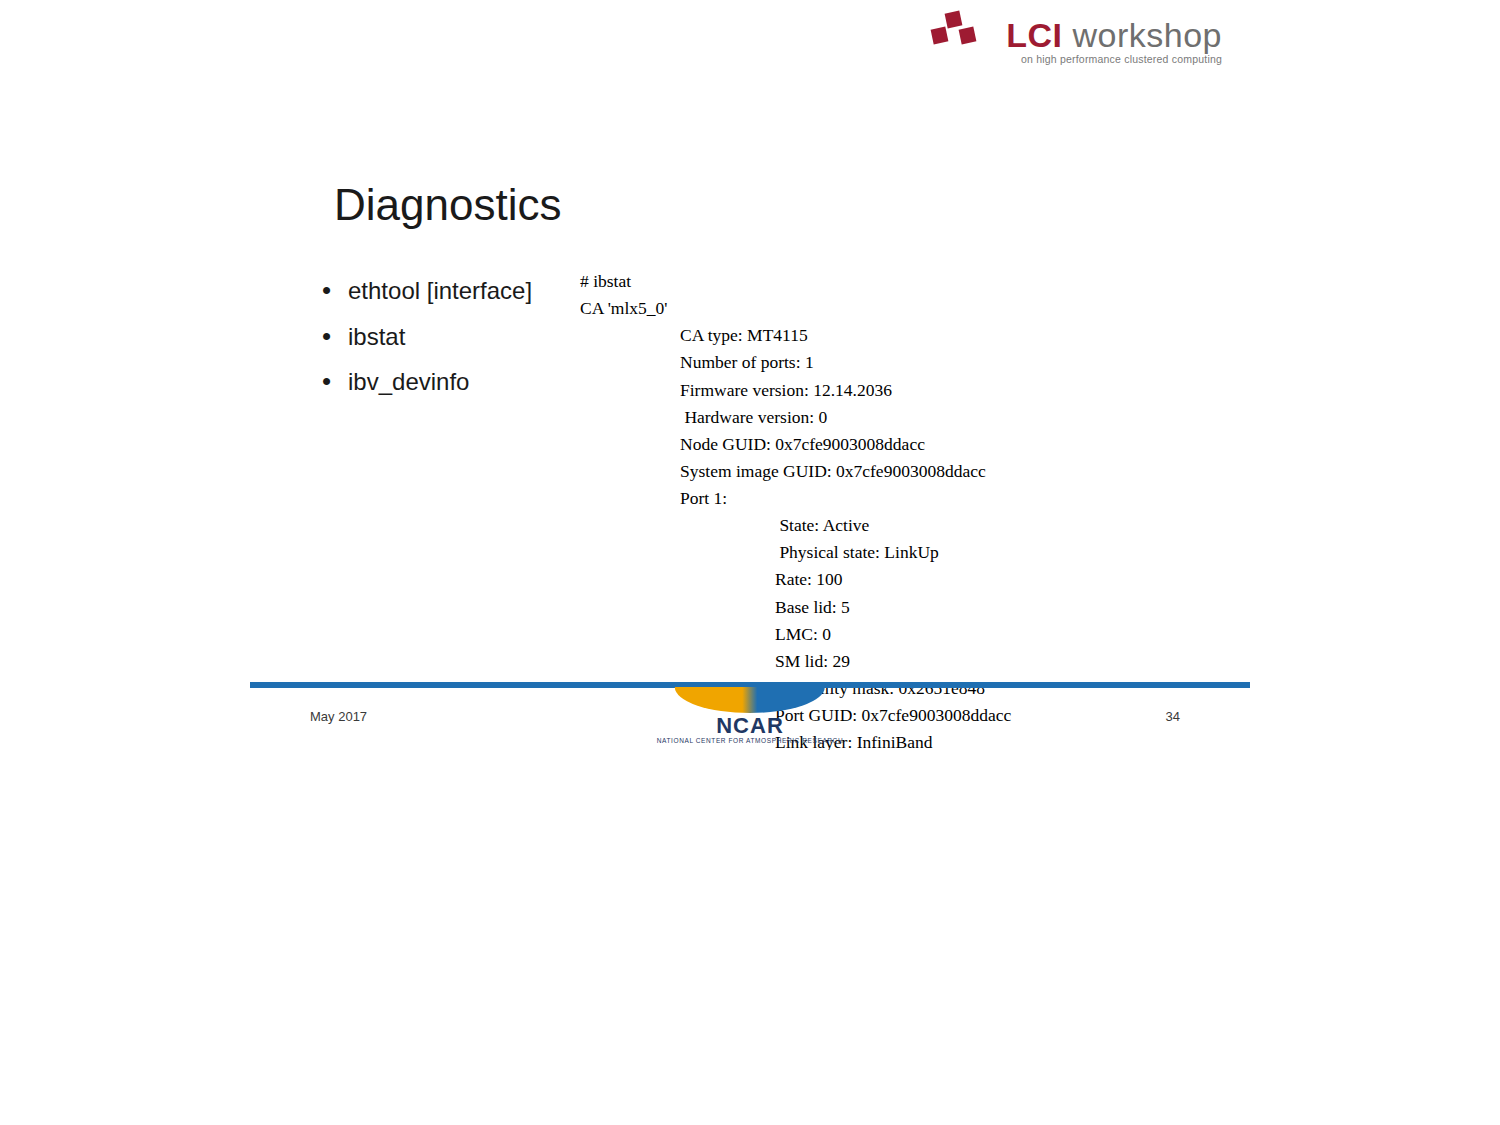LCI workshop
on high performance clustered computing
Diagnostics
ethtool [interface]
ibstat
ibv_devinfo
# ibstat CA 'mlx5_0' CA type: MT4115 Number of ports: 1 Firmware version: 12.14.2036 Hardware version: 0 Node GUID: 0x7cfe9003008ddacc System image GUID: 0x7cfe9003008ddacc Port 1: State: Active Physical state: LinkUp Rate: 100 Base lid: 5 LMC: 0 SM lid: 29 Capability mask: 0x2651e848 Port GUID: 0x7cfe9003008ddacc Link layer: InfiniBand
May 2017
34
NCAR
NATIONAL CENTER FOR ATMOSPHERIC RESEARCH